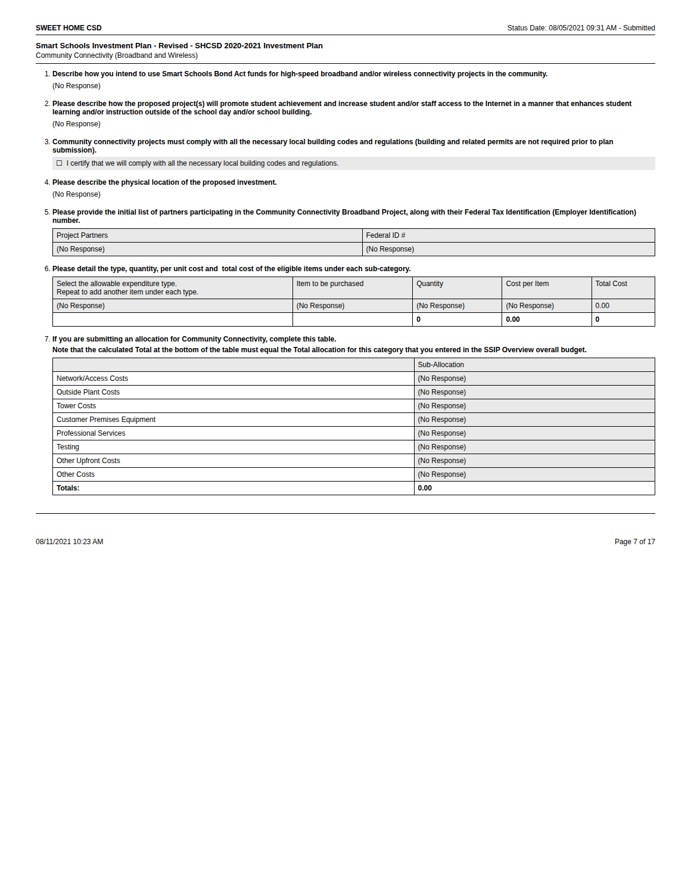SWEET HOME CSD
Status Date: 08/05/2021 09:31 AM - Submitted
Smart Schools Investment Plan - Revised - SHCSD 2020-2021 Investment Plan
Community Connectivity (Broadband and Wireless)
Describe how you intend to use Smart Schools Bond Act funds for high-speed broadband and/or wireless connectivity projects in the community.
(No Response)
Please describe how the proposed project(s) will promote student achievement and increase student and/or staff access to the Internet in a manner that enhances student learning and/or instruction outside of the school day and/or school building.
(No Response)
Community connectivity projects must comply with all the necessary local building codes and regulations (building and related permits are not required prior to plan submission).
☐ I certify that we will comply with all the necessary local building codes and regulations.
Please describe the physical location of the proposed investment.
(No Response)
Please provide the initial list of partners participating in the Community Connectivity Broadband Project, along with their Federal Tax Identification (Employer Identification) number.
| Project Partners | Federal ID # |
| --- | --- |
| (No Response) | (No Response) |
Please detail the type, quantity, per unit cost and total cost of the eligible items under each sub-category.
| Select the allowable expenditure type. Repeat to add another item under each type. | Item to be purchased | Quantity | Cost per Item | Total Cost |
| --- | --- | --- | --- | --- |
| (No Response) | (No Response) | (No Response) | (No Response) | 0.00 |
| | | 0 | 0.00 | 0 |
If you are submitting an allocation for Community Connectivity, complete this table. Note that the calculated Total at the bottom of the table must equal the Total allocation for this category that you entered in the SSIP Overview overall budget.
| | Sub-Allocation |
| --- | --- |
| Network/Access Costs | (No Response) |
| Outside Plant Costs | (No Response) |
| Tower Costs | (No Response) |
| Customer Premises Equipment | (No Response) |
| Professional Services | (No Response) |
| Testing | (No Response) |
| Other Upfront Costs | (No Response) |
| Other Costs | (No Response) |
| Totals: | 0.00 |
08/11/2021 10:23 AM
Page 7 of 17